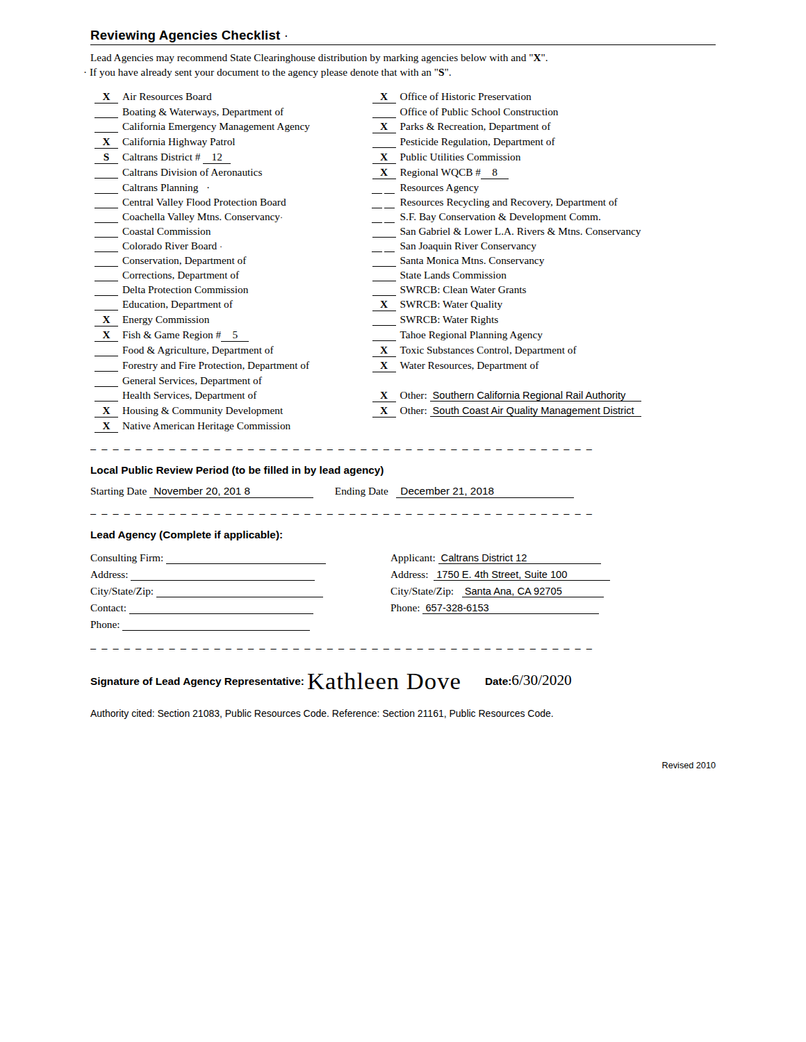Reviewing Agencies Checklist ·
Lead Agencies may recommend State Clearinghouse distribution by marking agencies below with and "X".
· If you have already sent your document to the agency please denote that with an "S".
| X | Air Resources Board | X | Office of Historic Preservation |
| | Boating & Waterways, Department of | | Office of Public School Construction |
| | California Emergency Management Agency | X | Parks & Recreation, Department of |
| X | California Highway Patrol | | Pesticide Regulation, Department of |
| S | Caltrans District # 12 | X | Public Utilities Commission |
| | Caltrans Division of Aeronautics | X | Regional WQCB # 8 |
| | Caltrans Planning · | | Resources Agency |
| | Central Valley Flood Protection Board | | Resources Recycling and Recovery, Department of |
| | Coachella Valley Mtns. Conservancy · | | S.F. Bay Conservation & Development Comm. |
| | Coastal Commission | | San Gabriel & Lower L.A. Rivers & Mtns. Conservancy |
| | Colorado River Board · | | San Joaquin River Conservancy |
| | Conservation, Department of | | Santa Monica Mtns. Conservancy |
| | Corrections, Department of | | State Lands Commission |
| | Delta Protection Commission | | SWRCB: Clean Water Grants |
| | Education, Department of | X | SWRCB: Water Quality |
| X | Energy Commission | | SWRCB: Water Rights |
| X | Fish & Game Region # 5 | | Tahoe Regional Planning Agency |
| | Food & Agriculture, Department of | X | Toxic Substances Control, Department of |
| | Forestry and Fire Protection, Department of | X | Water Resources, Department of |
| | General Services, Department of | | |
| | Health Services, Department of | X | Other: Southern California Regional Rail Authority |
| X | Housing & Community Development | X | Other: South Coast Air Quality Management District |
| X | Native American Heritage Commission | | |
– – – – – – – – – – – – – – – – – – – – – – – – – – – – – – – – – – – – – – – – – – – – –
Local Public Review Period (to be filled in by lead agency)
Starting Date November 20, 201 8 Ending Date December 21, 2018
– – – – – – – – – – – – – – – – – – – – – – – – – – – – – – – – – – – – – – – – – – – – –
Lead Agency (Complete if applicable):
| Consulting Firm: | Applicant: Caltrans District 12 |
| Address: | Address: 1750 E. 4th Street, Suite 100 |
| City/State/Zip: | City/State/Zip: Santa Ana, CA 92705 |
| Contact: | Phone: 657-328-6153 |
| Phone: | |
– – – – – – – – – – – – – – – – – – – – – – – – – – – – – – – – – – – – – – – – – – – – –
Signature of Lead Agency Representative: Kathleen Dove Date:6/30/2020
Authority cited: Section 21083, Public Resources Code. Reference: Section 21161, Public Resources Code.
Revised 2010